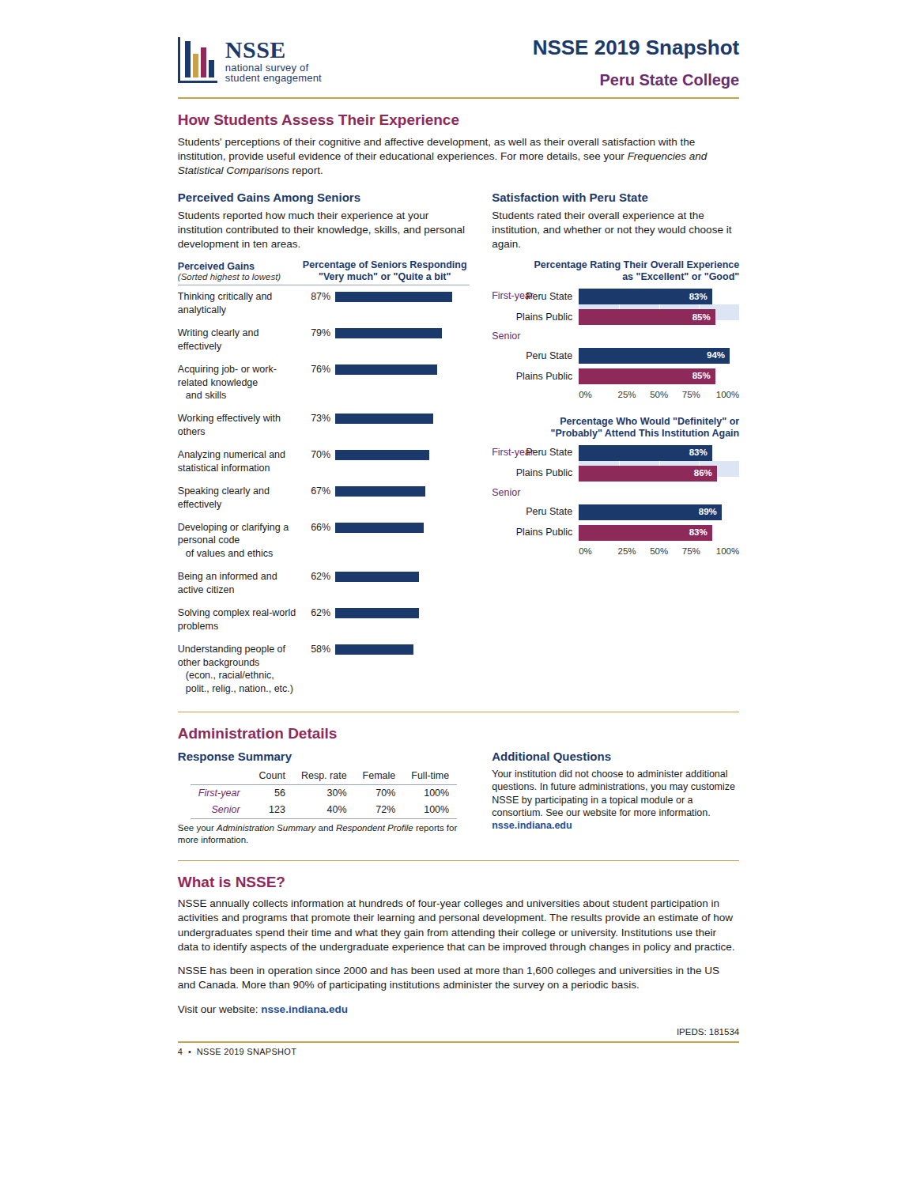NSSE
national survey of
student engagement
NSSE 2019 Snapshot
Peru State College
How Students Assess Their Experience
Students' perceptions of their cognitive and affective development, as well as their overall satisfaction with the institution, provide useful evidence of their educational experiences. For more details, see your Frequencies and Statistical Comparisons report.
Perceived Gains Among Seniors
Students reported how much their experience at your institution contributed to their knowledge, skills, and personal development in ten areas.
Perceived Gains(Sorted highest to lowest)
Percentage of Seniors Responding
"Very much" or "Quite a bit"
Thinking critically and analytically
87%
Writing clearly and effectively
79%
Acquiring job- or work-related knowledgeand skills
76%
Working effectively with others
73%
Analyzing numerical and statistical information
70%
Speaking clearly and effectively
67%
Developing or clarifying a personal codeof values and ethics
66%
Being an informed and active citizen
62%
Solving complex real-world problems
62%
Understanding people of other backgrounds(econ., racial/ethnic, polit., relig., nation., etc.)
58%
Satisfaction with Peru State
Students rated their overall experience at the institution, and whether or not they would choose it again.
Percentage Rating Their Overall Experience
as "Excellent" or "Good"
First-year
Peru State
83%
Plains Public
85%
Senior
Peru State
94%
Plains Public
85%
0% 25% 50% 75% 100%
Percentage Who Would "Definitely" or
"Probably" Attend This Institution Again
First-year
Peru State
83%
Plains Public
86%
Senior
Peru State
89%
Plains Public
83%
0% 25% 50% 75% 100%
Administration Details
Response Summary
| | Count | Resp. rate | Female | Full-time |
| --- | --- | --- | --- | --- |
| First-year | 56 | 30% | 70% | 100% |
| Senior | 123 | 40% | 72% | 100% |
See your Administration Summary and Respondent Profile reports for more information.
Additional Questions
Your institution did not choose to administer additional questions. In future administrations, you may customize NSSE by participating in a topical module or a consortium. See our website for more information.
nsse.indiana.edu
What is NSSE?
NSSE annually collects information at hundreds of four-year colleges and universities about student participation in activities and programs that promote their learning and personal development. The results provide an estimate of how undergraduates spend their time and what they gain from attending their college or university. Institutions use their data to identify aspects of the undergraduate experience that can be improved through changes in policy and practice.
NSSE has been in operation since 2000 and has been used at more than 1,600 colleges and universities in the US and Canada. More than 90% of participating institutions administer the survey on a periodic basis.
Visit our website: nsse.indiana.edu
IPEDS: 181534
4 • NSSE 2019 SNAPSHOT